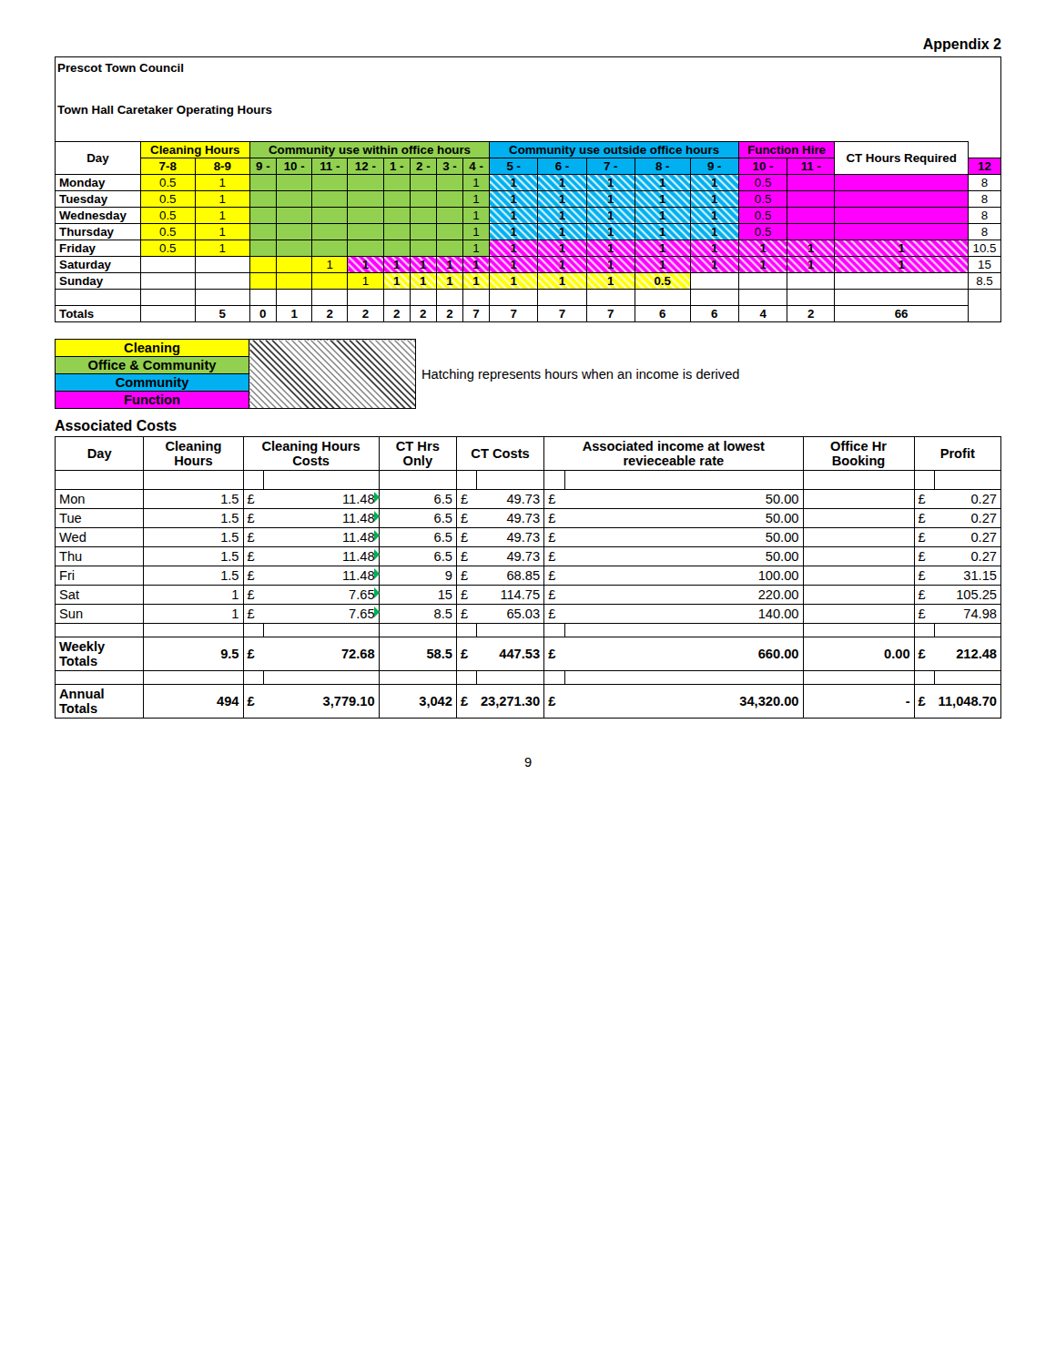Appendix 2
| Prescot Town Council |
| Town Hall Caretaker Operating Hours |
| Day | Cleaning Hours | Community use within office hours | Community use outside office hours | Function Hire | CT Hours Required |
| 7-8 | 8-9 | 9 - | 10 - | 11 - | 12 - | 1 - | 2 - | 3 - | 4 - | 5 - | 6 - | 7 - | 8 - | 9 - | 10 - | 11 - | 12 |
| Monday | 0.5 | 1 | | | | | | | | 1 | 1 | 1 | 1 | 1 | 1 | 0.5 | | | 8 |
| Tuesday | 0.5 | 1 | | | | | | | | 1 | 1 | 1 | 1 | 1 | 1 | 0.5 | | | 8 |
| Wednesday | 0.5 | 1 | | | | | | | | 1 | 1 | 1 | 1 | 1 | 1 | 0.5 | | | 8 |
| Thursday | 0.5 | 1 | | | | | | | | 1 | 1 | 1 | 1 | 1 | 1 | 0.5 | | | 8 |
| Friday | 0.5 | 1 | | | | | | | | 1 | 1 | 1 | 1 | 1 | 1 | 1 | 1 | 1 | 10.5 |
| Saturday | | | | | 1 | 1 | 1 | 1 | 1 | 1 | 1 | 1 | 1 | 1 | 1 | 1 | 1 | 1 | 15 |
| Sunday | | | | | | 1 | 1 | 1 | 1 | 1 | 1 | 1 | 1 | 0.5 | | | | | 8.5 |
| Totals | | 5 | 0 | 1 | 2 | 2 | 2 | 2 | 2 | 7 | 7 | 7 | 7 | 6 | 6 | 4 | 2 | 66 |
| Cleaning | | Hatching represents hours when an income is derived |
| Office & Community |
| Community |
| Function |
Associated Costs
| Day | Cleaning Hours | Cleaning Hours Costs | CT Hrs Only | CT Costs | Associated income at lowest revieceable rate | Office Hr Booking | Profit |
| --- | --- | --- | --- | --- | --- | --- | --- |
| Mon | 1.5 | £ | 11.48 | 6.5 | £ | 49.73 | £ | 50.00 | | £ | 0.27 |
| Tue | 1.5 | £ | 11.48 | 6.5 | £ | 49.73 | £ | 50.00 | | £ | 0.27 |
| Wed | 1.5 | £ | 11.48 | 6.5 | £ | 49.73 | £ | 50.00 | | £ | 0.27 |
| Thu | 1.5 | £ | 11.48 | 6.5 | £ | 49.73 | £ | 50.00 | | £ | 0.27 |
| Fri | 1.5 | £ | 11.48 | 9 | £ | 68.85 | £ | 100.00 | | £ | 31.15 |
| Sat | 1 | £ | 7.65 | 15 | £ | 114.75 | £ | 220.00 | | £ | 105.25 |
| Sun | 1 | £ | 7.65 | 8.5 | £ | 65.03 | £ | 140.00 | | £ | 74.98 |
| Weekly Totals | 9.5 | £ | 72.68 | 58.5 | £ | 447.53 | £ | 660.00 | 0.00 | £ | 212.48 |
| Annual Totals | 494 | £ | 3,779.10 | 3,042 | £ | 23,271.30 | £ | 34,320.00 | - | £ | 11,048.70 |
9